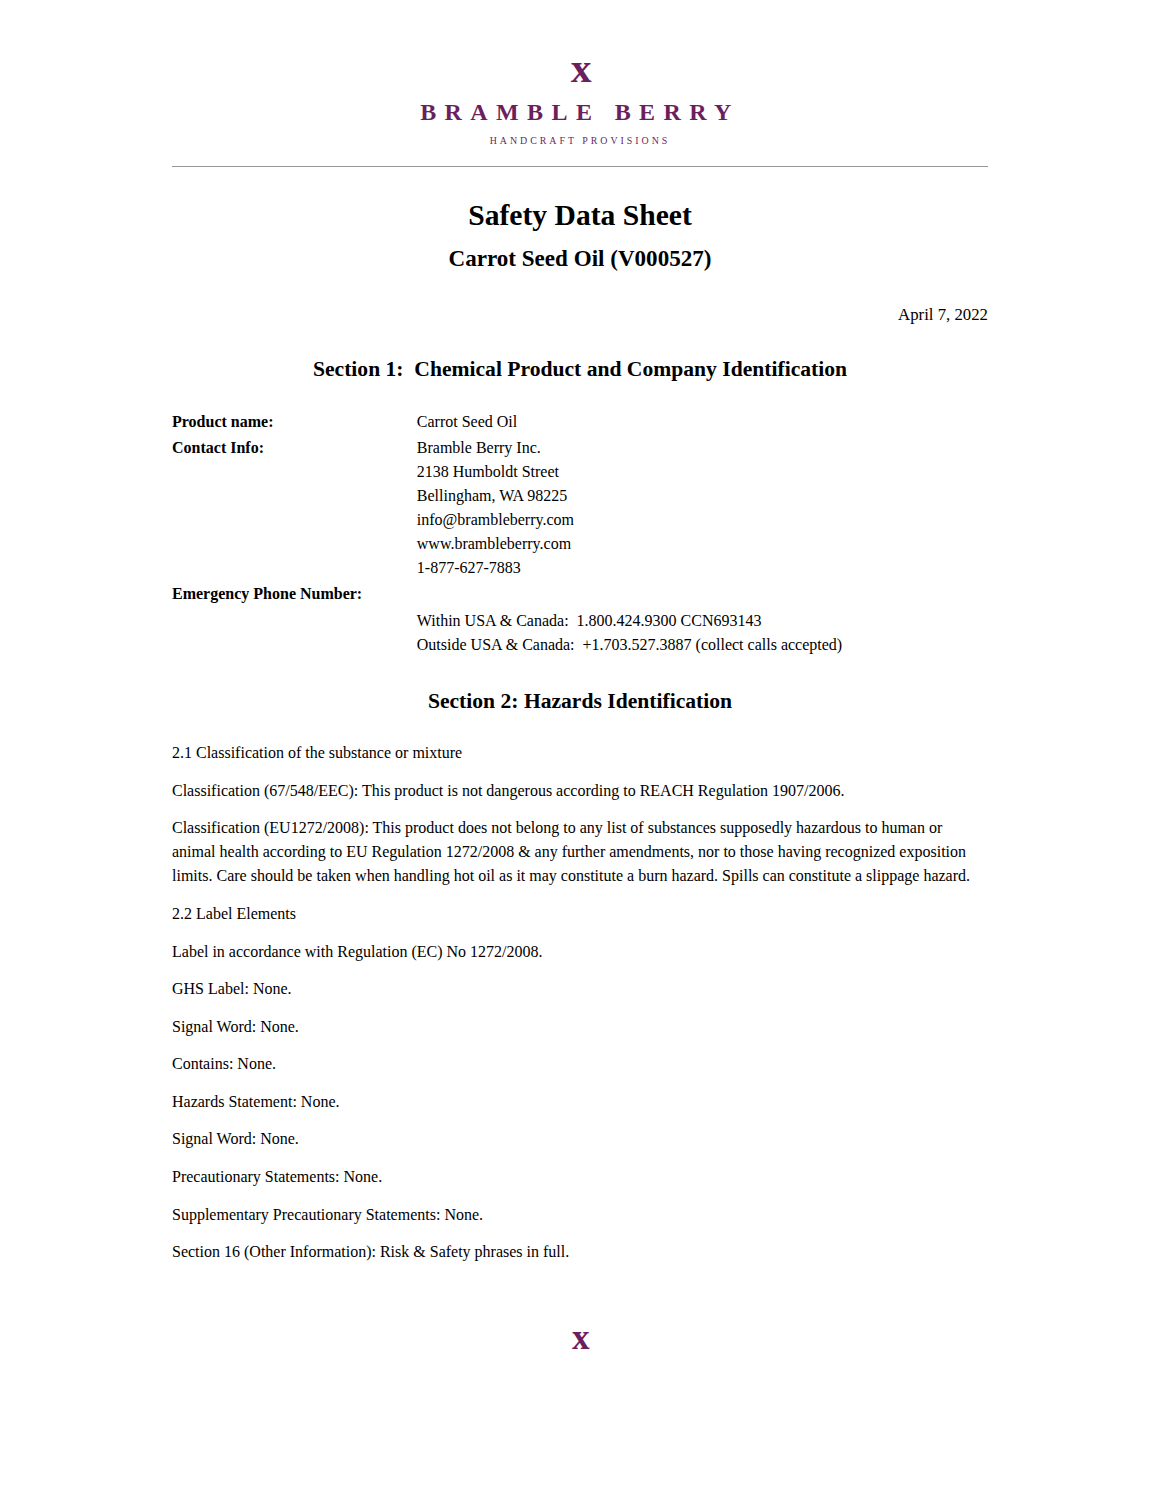x
BRAMBLE BERRY
HANDCRAFT PROVISIONS
Safety Data Sheet Carrot Seed Oil (V000527)
April 7, 2022
Section 1: Chemical Product and Company Identification
| Product name: | Carrot Seed Oil |
| Contact Info: | Bramble Berry Inc. 2138 Humboldt Street Bellingham, WA 98225 info@brambleberry.com www.brambleberry.com 1-877-627-7883 |
| Emergency Phone Number: | |
| | Within USA & Canada: 1.800.424.9300 CCN693143 Outside USA & Canada: +1.703.527.3887 (collect calls accepted) |
Section 2: Hazards Identification
2.1 Classification of the substance or mixture
Classification (67/548/EEC): This product is not dangerous according to REACH Regulation 1907/2006.
Classification (EU1272/2008): This product does not belong to any list of substances supposedly hazardous to human or animal health according to EU Regulation 1272/2008 & any further amendments, nor to those having recognized exposition limits. Care should be taken when handling hot oil as it may constitute a burn hazard. Spills can constitute a slippage hazard.
2.2 Label Elements
Label in accordance with Regulation (EC) No 1272/2008.
GHS Label: None.
Signal Word: None.
Contains: None.
Hazards Statement: None.
Signal Word: None.
Precautionary Statements: None.
Supplementary Precautionary Statements: None.
Section 16 (Other Information): Risk & Safety phrases in full.
x